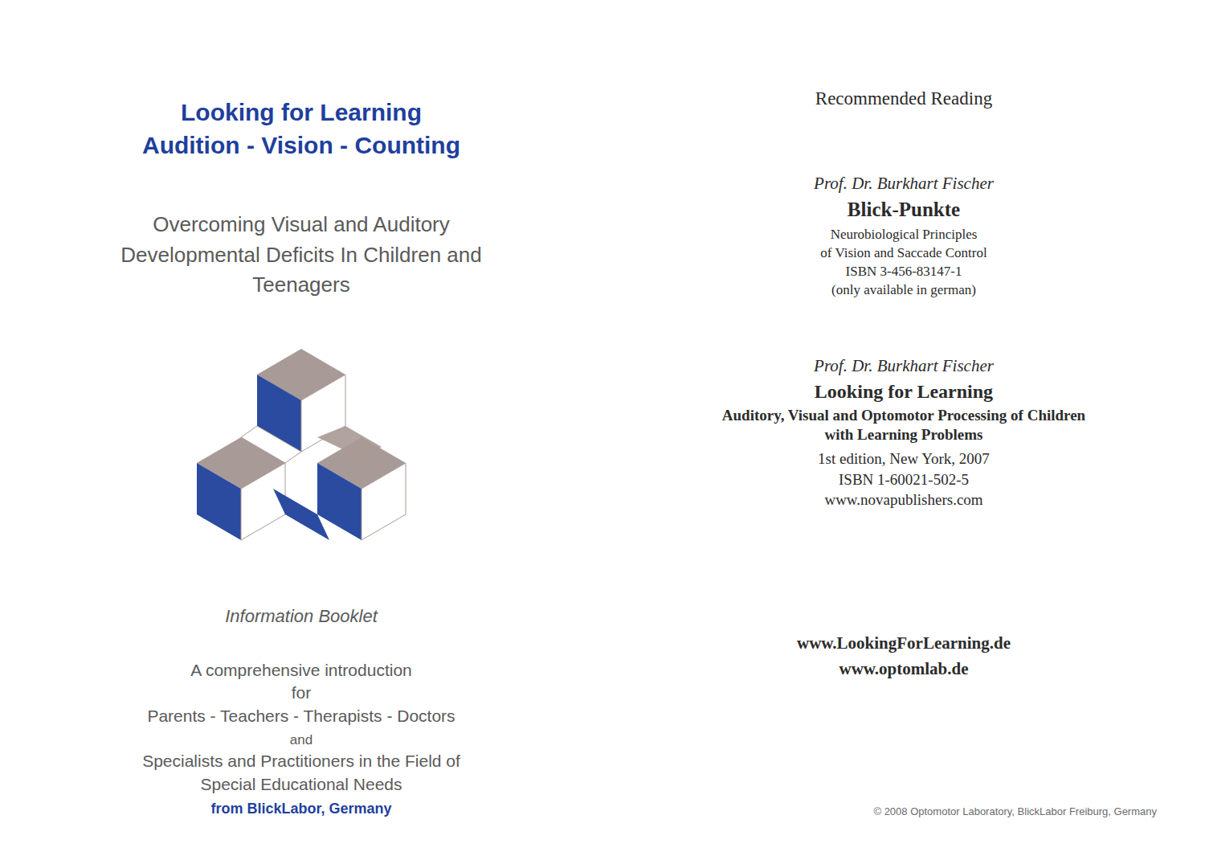Looking for Learning
Audition - Vision - Counting
Overcoming Visual and Auditory
Developmental Deficits In Children and
Teenagers
Information Booklet
A comprehensive introduction
for
Parents - Teachers - Therapists - Doctors
and
Specialists and Practitioners in the Field of
Special Educational Needs from BlickLabor, Germany
Recommended Reading
Prof. Dr. Burkhart Fischer
Blick-Punkte
Neurobiological Principles
of Vision and Saccade Control
ISBN 3-456-83147-1
(only available in german)
Prof. Dr. Burkhart Fischer
Looking for Learning
Auditory, Visual and Optomotor Processing of Children
with Learning Problems
1st edition, New York, 2007
ISBN 1-60021-502-5
www.novapublishers.com
www.LookingForLearning.de
www.optomlab.de
© 2008 Optomotor Laboratory, BlickLabor Freiburg, Germany